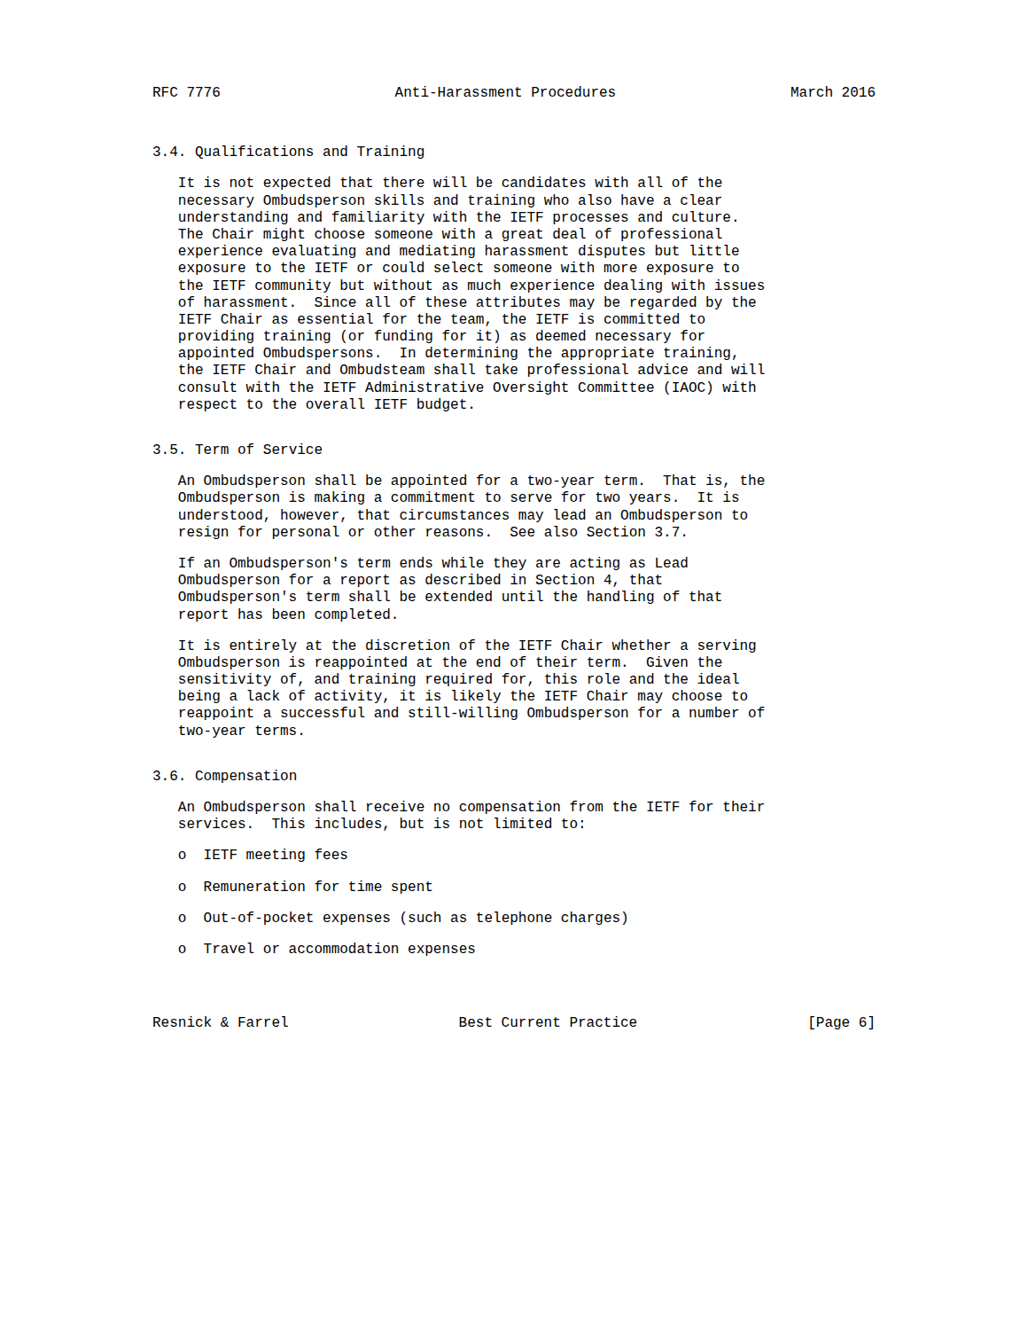RFC 7776 Anti-Harassment Procedures March 2016
3.4. Qualifications and Training
It is not expected that there will be candidates with all of the necessary Ombudsperson skills and training who also have a clear understanding and familiarity with the IETF processes and culture. The Chair might choose someone with a great deal of professional experience evaluating and mediating harassment disputes but little exposure to the IETF or could select someone with more exposure to the IETF community but without as much experience dealing with issues of harassment. Since all of these attributes may be regarded by the IETF Chair as essential for the team, the IETF is committed to providing training (or funding for it) as deemed necessary for appointed Ombudspersons. In determining the appropriate training, the IETF Chair and Ombudsteam shall take professional advice and will consult with the IETF Administrative Oversight Committee (IAOC) with respect to the overall IETF budget.
3.5. Term of Service
An Ombudsperson shall be appointed for a two-year term. That is, the Ombudsperson is making a commitment to serve for two years. It is understood, however, that circumstances may lead an Ombudsperson to resign for personal or other reasons. See also Section 3.7.
If an Ombudsperson's term ends while they are acting as Lead Ombudsperson for a report as described in Section 4, that Ombudsperson's term shall be extended until the handling of that report has been completed.
It is entirely at the discretion of the IETF Chair whether a serving Ombudsperson is reappointed at the end of their term. Given the sensitivity of, and training required for, this role and the ideal being a lack of activity, it is likely the IETF Chair may choose to reappoint a successful and still-willing Ombudsperson for a number of two-year terms.
3.6. Compensation
An Ombudsperson shall receive no compensation from the IETF for their services. This includes, but is not limited to:
o IETF meeting fees
o Remuneration for time spent
o Out-of-pocket expenses (such as telephone charges)
o Travel or accommodation expenses
Resnick & Farrel Best Current Practice [Page 6]